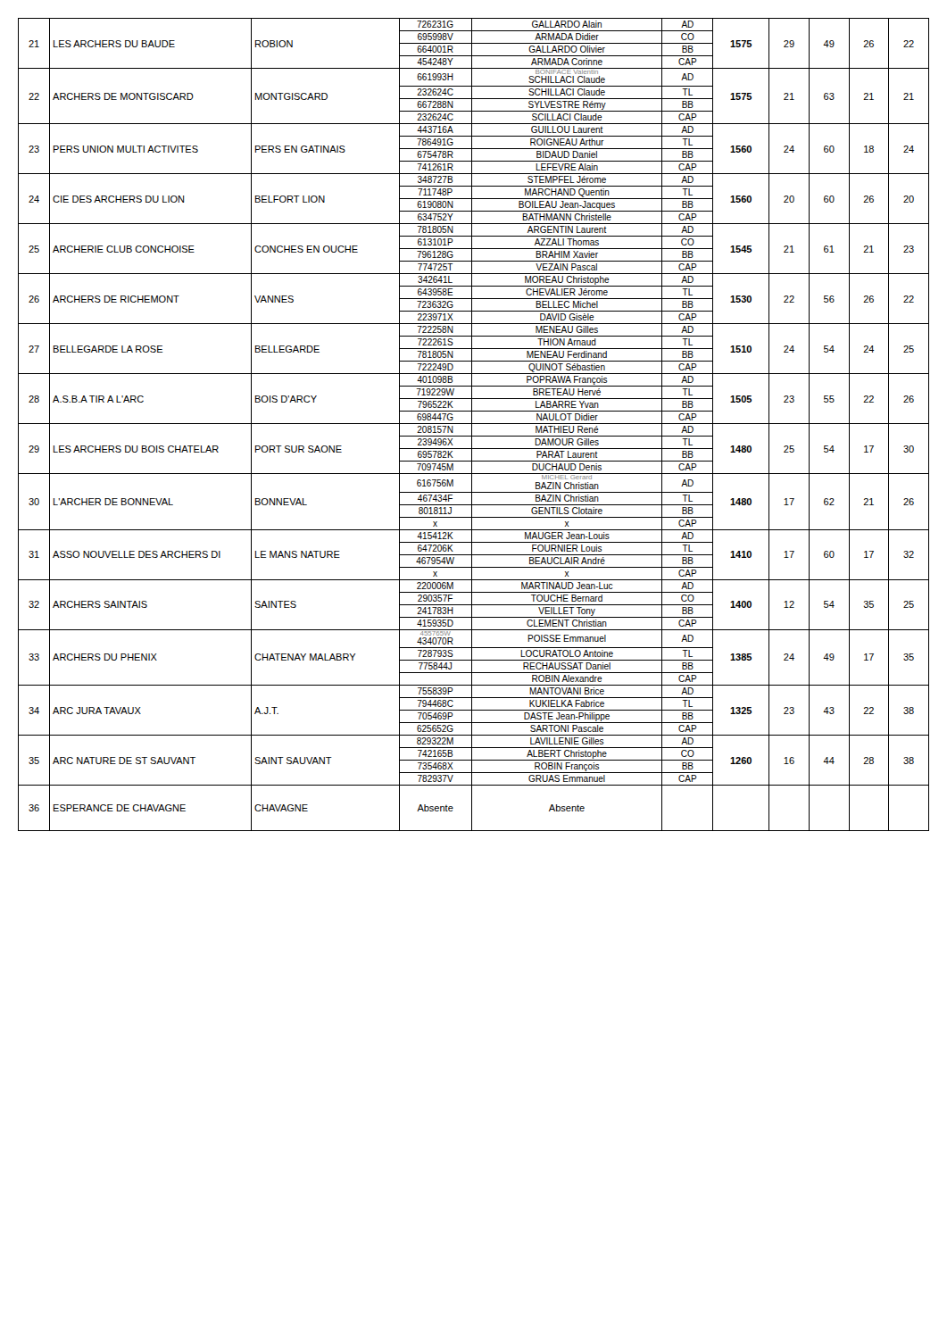| 21 | LES ARCHERS DU BAUDE | ROBION | 726231G | GALLARDO Alain | AD | 1575 | 29 | 49 | 26 | 22 |
| 695998V | ARMADA Didier | CO |
| 664001R | GALLARDO Olivier | BB |
| 454248Y | ARMADA Corinne | CAP |
| 22 | ARCHERS DE MONTGISCARD | MONTGISCARD | 661993H | BONIFACE Valentin SCHILLACI Claude | AD | 1575 | 21 | 63 | 21 | 21 |
| 232624C | SCHILLACI Claude | TL |
| 667288N | SYLVESTRE Rémy | BB |
| 232624C | SCILLACI Claude | CAP |
| 23 | PERS UNION MULTI ACTIVITES | PERS EN GATINAIS | 443716A | GUILLOU Laurent | AD | 1560 | 24 | 60 | 18 | 24 |
| 786491G | ROIGNEAU Arthur | TL |
| 675478R | BIDAUD Daniel | BB |
| 741261R | LEFEVRE Alain | CAP |
| 24 | CIE DES ARCHERS DU LION | BELFORT LION | 348727B | STEMPFEL Jérome | AD | 1560 | 20 | 60 | 26 | 20 |
| 711748P | MARCHAND Quentin | TL |
| 619080N | BOILEAU Jean-Jacques | BB |
| 634752Y | BATHMANN Christelle | CAP |
| 25 | ARCHERIE CLUB CONCHOISE | CONCHES EN OUCHE | 781805N | ARGENTIN Laurent | AD | 1545 | 21 | 61 | 21 | 23 |
| 613101P | AZZALI Thomas | CO |
| 796128G | BRAHIM Xavier | BB |
| 774725T | VEZAIN Pascal | CAP |
| 26 | ARCHERS DE RICHEMONT | VANNES | 342641L | MOREAU Christophe | AD | 1530 | 22 | 56 | 26 | 22 |
| 643958E | CHEVALIER Jérome | TL |
| 723632G | BELLEC Michel | BB |
| 223971X | DAVID Gisèle | CAP |
| 27 | BELLEGARDE LA ROSE | BELLEGARDE | 722258N | MENEAU Gilles | AD | 1510 | 24 | 54 | 24 | 25 |
| 722261S | THION Arnaud | TL |
| 781805N | MENEAU Ferdinand | BB |
| 722249D | QUINOT Sébastien | CAP |
| 28 | A.S.B.A TIR A L'ARC | BOIS D'ARCY | 401098B | POPRAWA François | AD | 1505 | 23 | 55 | 22 | 26 |
| 719229W | BRETEAU Hervé | TL |
| 796522K | LABARRE Yvan | BB |
| 698447G | NAULOT Didier | CAP |
| 29 | LES ARCHERS DU BOIS CHATELAR | PORT SUR SAONE | 208157N | MATHIEU René | AD | 1480 | 25 | 54 | 17 | 30 |
| 239496X | DAMOUR Gilles | TL |
| 695782K | PARAT Laurent | BB |
| 709745M | DUCHAUD Denis | CAP |
| 30 | L'ARCHER DE BONNEVAL | BONNEVAL | 616756M | MICHEL Gerard BAZIN Christian | AD | 1480 | 17 | 62 | 21 | 26 |
| 467434F | BAZIN Christian | TL |
| 801811J | GENTILS Clotaire | BB |
| x | x | CAP |
| 31 | ASSO NOUVELLE DES ARCHERS DI | LE MANS NATURE | 415412K | MAUGER Jean-Louis | AD | 1410 | 17 | 60 | 17 | 32 |
| 647206K | FOURNIER Louis | TL |
| 467954W | BEAUCLAIR André | BB |
| x | x | CAP |
| 32 | ARCHERS SAINTAIS | SAINTES | 220006M | MARTINAUD Jean-Luc | AD | 1400 | 12 | 54 | 35 | 25 |
| 290357F | TOUCHE Bernard | CO |
| 241783H | VEILLET Tony | BB |
| 415935D | CLEMENT Christian | CAP |
| 33 | ARCHERS DU PHENIX | CHATENAY MALABRY | 455765W 434070R | POISSE Emmanuel | AD | 1385 | 24 | 49 | 17 | 35 |
| 728793S | LOCURATOLO Antoine | TL |
| 775844J | RECHAUSSAT Daniel | BB |
| | ROBIN Alexandre | CAP |
| 34 | ARC JURA TAVAUX | A.J.T. | 755839P | MANTOVANI Brice | AD | 1325 | 23 | 43 | 22 | 38 |
| 794468C | KUKIELKA Fabrice | TL |
| 705469P | DASTE Jean-Philippe | BB |
| 625652G | SARTONI Pascale | CAP |
| 35 | ARC NATURE DE ST SAUVANT | SAINT SAUVANT | 829322M | LAVILLENIE Gilles | AD | 1260 | 16 | 44 | 28 | 38 |
| 742165B | ALBERT Christophe | CO |
| 735468X | ROBIN François | BB |
| 782937V | GRUAS Emmanuel | CAP |
| 36 | ESPERANCE DE CHAVAGNE | CHAVAGNE | Absente | Absente | | | | | | |